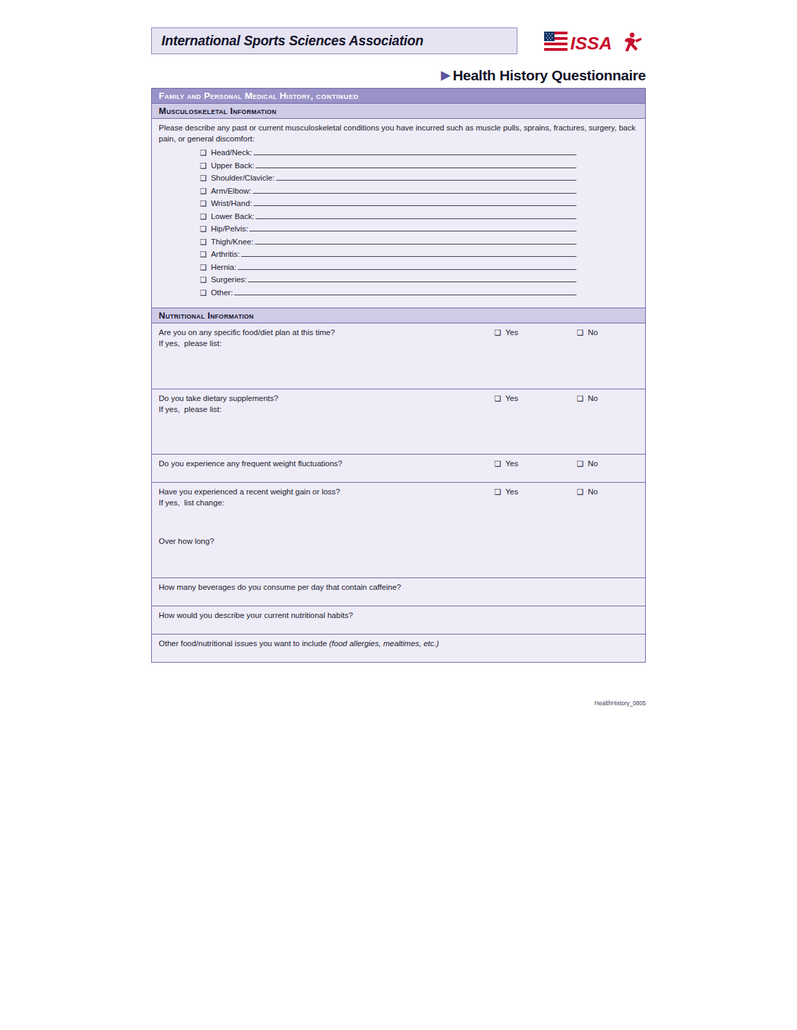International Sports Sciences Association
ISSA
▶Health History Questionnaire
Family and Personal Medical History, CONTINUED
Musculoskeletal Information
Please describe any past or current musculoskeletal conditions you have incurred such as muscle pulls, sprains, fractures, surgery, back pain, or general discomfort:
❑Head/Neck:
❑Upper Back:
❑Shoulder/Clavicle:
❑Arm/Elbow:
❑Wrist/Hand:
❑Lower Back:
❑Hip/Pelvis:
❑Thigh/Knee:
❑Arthritis:
❑Hernia:
❑Surgeries:
❑Other:
Nutritional Information
| Are you on any specific food/diet plan at this time? If yes, please list: | ❑ Yes | ❑ No |
| Do you take dietary supplements? If yes, please list: | ❑ Yes | ❑ No |
| Do you experience any frequent weight fluctuations? | ❑ Yes | ❑ No |
| Have you experienced a recent weight gain or loss? If yes, list change: Over how long? | ❑ Yes | ❑ No |
| How many beverages do you consume per day that contain caffeine? |
| How would you describe your current nutritional habits? |
| Other food/nutritional issues you want to include (food allergies, mealtimes, etc.) |
HealthHistory_0805